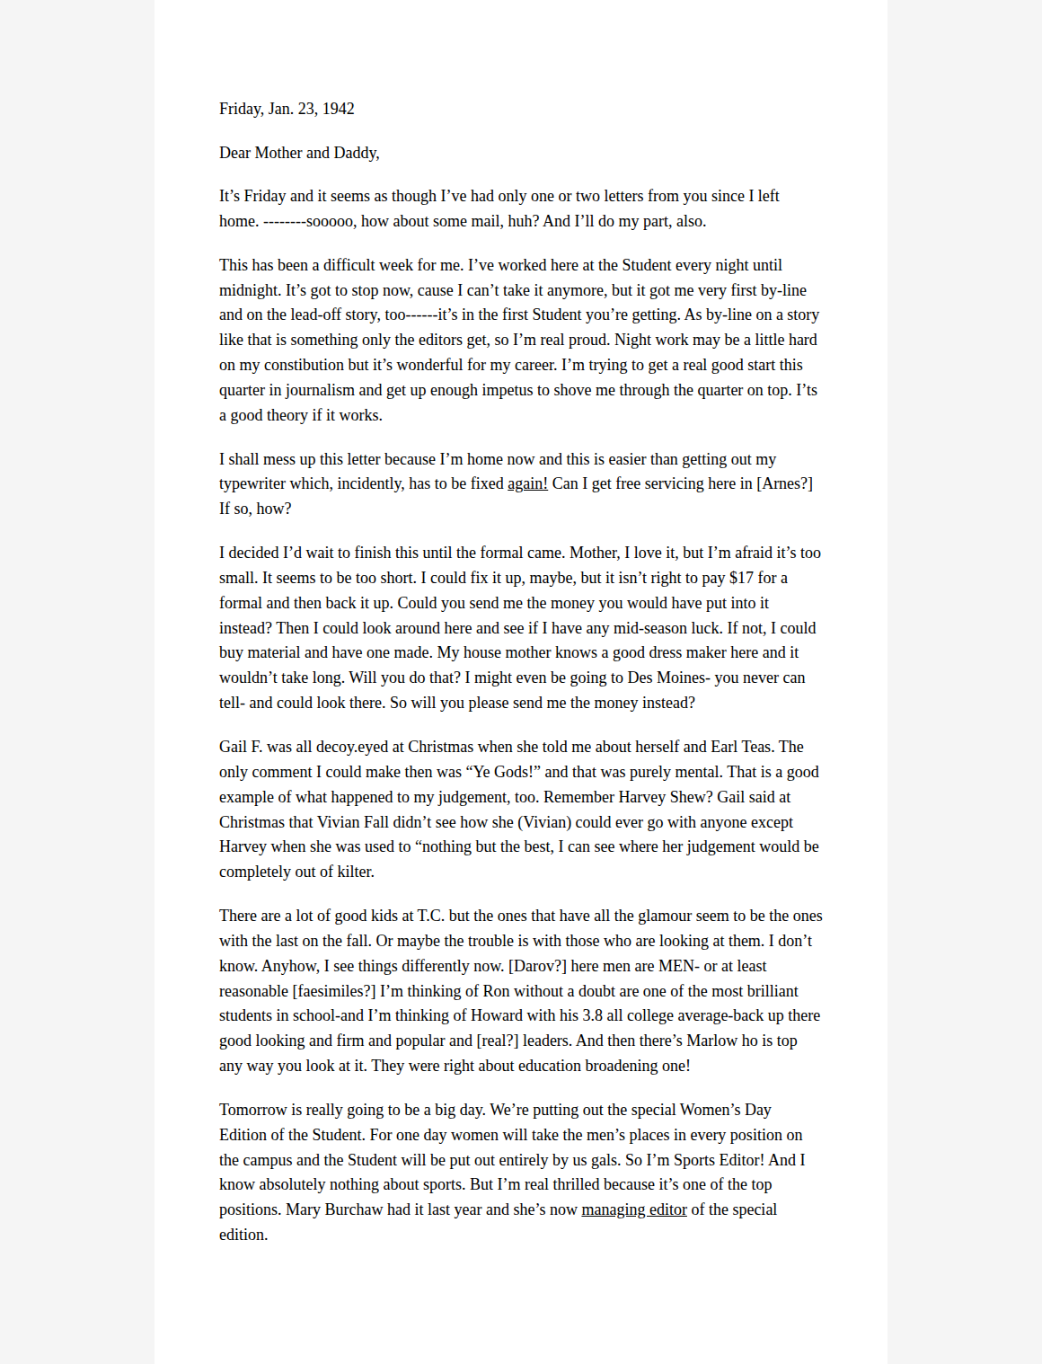Friday, Jan. 23, 1942
Dear Mother and Daddy,
It’s Friday and it seems as though I’ve had only one or two letters from you since I left home. --------sooooo, how about some mail, huh? And I’ll do my part, also.
This has been a difficult week for me. I’ve worked here at the Student every night until midnight. It’s got to stop now, cause I can’t take it anymore, but it got me very first by-line and on the lead-off story, too------it’s in the first Student you’re getting. As by-line on a story like that is something only the editors get, so I’m real proud. Night work may be a little hard on my constibution but it’s wonderful for my career. I’m trying to get a real good start this quarter in journalism and get up enough impetus to shove me through the quarter on top. I’ts a good theory if it works.
I shall mess up this letter because I’m home now and this is easier than getting out my typewriter which, incidently, has to be fixed again! Can I get free servicing here in [Arnes?] If so, how?
I decided I’d wait to finish this until the formal came. Mother, I love it, but I’m afraid it’s too small. It seems to be too short. I could fix it up, maybe, but it isn’t right to pay $17 for a formal and then back it up. Could you send me the money you would have put into it instead? Then I could look around here and see if I have any mid-season luck. If not, I could buy material and have one made. My house mother knows a good dress maker here and it wouldn’t take long. Will you do that? I might even be going to Des Moines- you never can tell- and could look there. So will you please send me the money instead?
Gail F. was all decoy.eyed at Christmas when she told me about herself and Earl Teas. The only comment I could make then was “Ye Gods!” and that was purely mental. That is a good example of what happened to my judgement, too. Remember Harvey Shew? Gail said at Christmas that Vivian Fall didn’t see how she (Vivian) could ever go with anyone except Harvey when she was used to “nothing but the best, I can see where her judgement would be completely out of kilter.
There are a lot of good kids at T.C. but the ones that have all the glamour seem to be the ones with the last on the fall. Or maybe the trouble is with those who are looking at them. I don’t know. Anyhow, I see things differently now. [Darov?] here men are MEN- or at least reasonable [faesimiles?] I’m thinking of Ron without a doubt are one of the most brilliant students in school-and I’m thinking of Howard with his 3.8 all college average-back up there good looking and firm and popular and [real?] leaders. And then there’s Marlow ho is top any way you look at it. They were right about education broadening one!
Tomorrow is really going to be a big day. We’re putting out the special Women’s Day Edition of the Student. For one day women will take the men’s places in every position on the campus and the Student will be put out entirely by us gals. So I’m Sports Editor! And I know absolutely nothing about sports. But I’m real thrilled because it’s one of the top positions. Mary Burchaw had it last year and she’s now managing editor of the special edition.